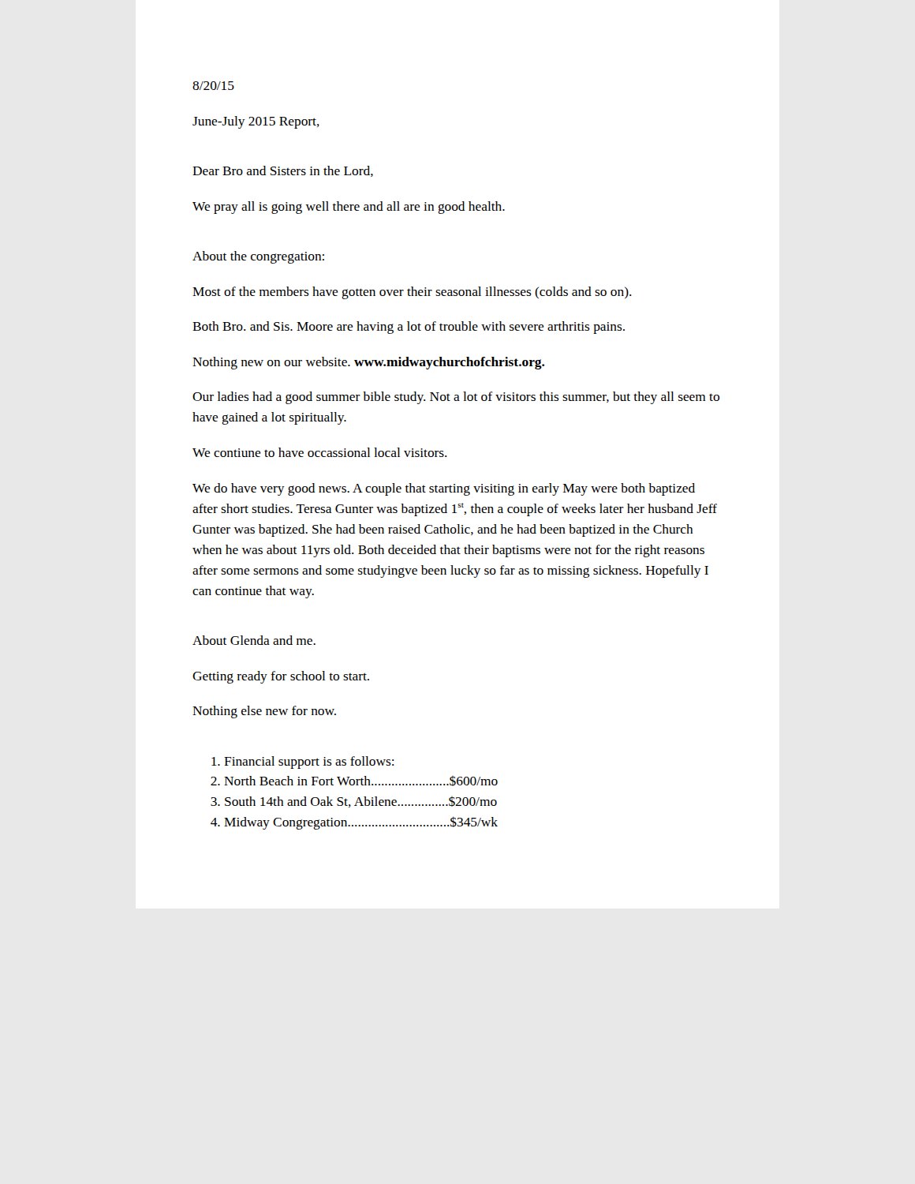8/20/15
June-July 2015 Report,
Dear Bro and Sisters in the Lord,
We pray all is going well there and all are in good health.
About the congregation:
Most of the members have gotten over their seasonal illnesses (colds and so on).
Both Bro. and Sis. Moore are having a lot of trouble with severe arthritis pains.
Nothing new on our website. www.midwaychurchofchrist.org.
Our ladies had a good summer bible study. Not a lot of visitors this summer, but they all seem to have gained a lot spiritually.
We contiune to have occassional local visitors.
We do have very good news. A couple that starting visiting in early May were both baptized after short studies. Teresa Gunter was baptized 1st, then a couple of weeks later her husband Jeff Gunter was baptized. She had been raised Catholic, and he had been baptized in the Church when he was about 11yrs old. Both deceided that their baptisms were not for the right reasons after some sermons and some studyingve been lucky so far as to missing sickness. Hopefully I can continue that way.
About Glenda and me.
Getting ready for school to start.
Nothing else new for now.
Financial support is as follows:
North Beach in Fort Worth.......................$600/mo
South 14th and Oak St, Abilene...............$200/mo
Midway Congregation..............................$345/wk